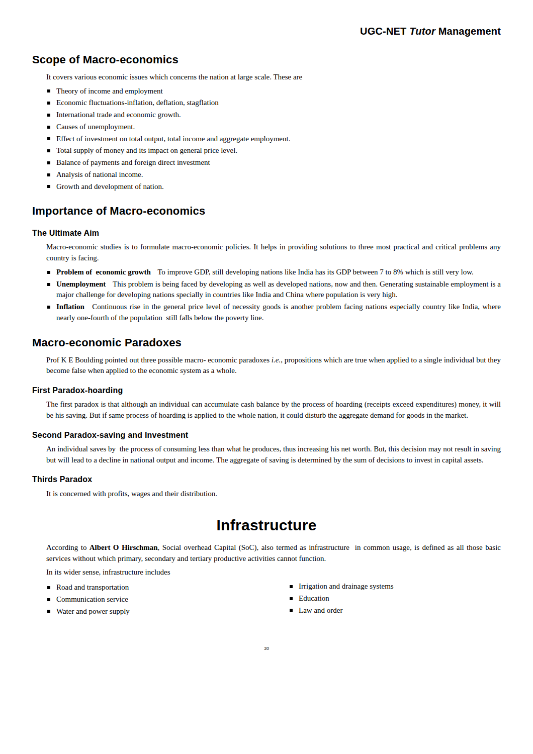UGC-NET Tutor Management
Scope of Macro-economics
It covers various economic issues which concerns the nation at large scale. These are
Theory of income and employment
Economic fluctuations-inflation, deflation, stagflation
International trade and economic growth.
Causes of unemployment.
Effect of investment on total output, total income and aggregate employment.
Total supply of money and its impact on general price level.
Balance of payments and foreign direct investment
Analysis of national income.
Growth and development of nation.
Importance of Macro-economics
The Ultimate Aim
Macro-economic studies is to formulate macro-economic policies. It helps in providing solutions to three most practical and critical problems any country is facing.
Problem of economic growth To improve GDP, still developing nations like India has its GDP between 7 to 8% which is still very low.
Unemployment This problem is being faced by developing as well as developed nations, now and then. Generating sustainable employment is a major challenge for developing nations specially in countries like India and China where population is very high.
Inflation Continuous rise in the general price level of necessity goods is another problem facing nations especially country like India, where nearly one-fourth of the population still falls below the poverty line.
Macro-economic Paradoxes
Prof K E Boulding pointed out three possible macro- economic paradoxes i.e., propositions which are true when applied to a single individual but they become false when applied to the economic system as a whole.
First Paradox-hoarding
The first paradox is that although an individual can accumulate cash balance by the process of hoarding (receipts exceed expenditures) money, it will be his saving. But if same process of hoarding is applied to the whole nation, it could disturb the aggregate demand for goods in the market.
Second Paradox-saving and Investment
An individual saves by the process of consuming less than what he produces, thus increasing his net worth. But, this decision may not result in saving but will lead to a decline in national output and income. The aggregate of saving is determined by the sum of decisions to invest in capital assets.
Thirds Paradox
It is concerned with profits, wages and their distribution.
Infrastructure
According to Albert O Hirschman, Social overhead Capital (SoC), also termed as infrastructure in common usage, is defined as all those basic services without which primary, secondary and tertiary productive activities cannot function.
In its wider sense, infrastructure includes
Road and transportation
Communication service
Water and power supply
Irrigation and drainage systems
Education
Law and order
30